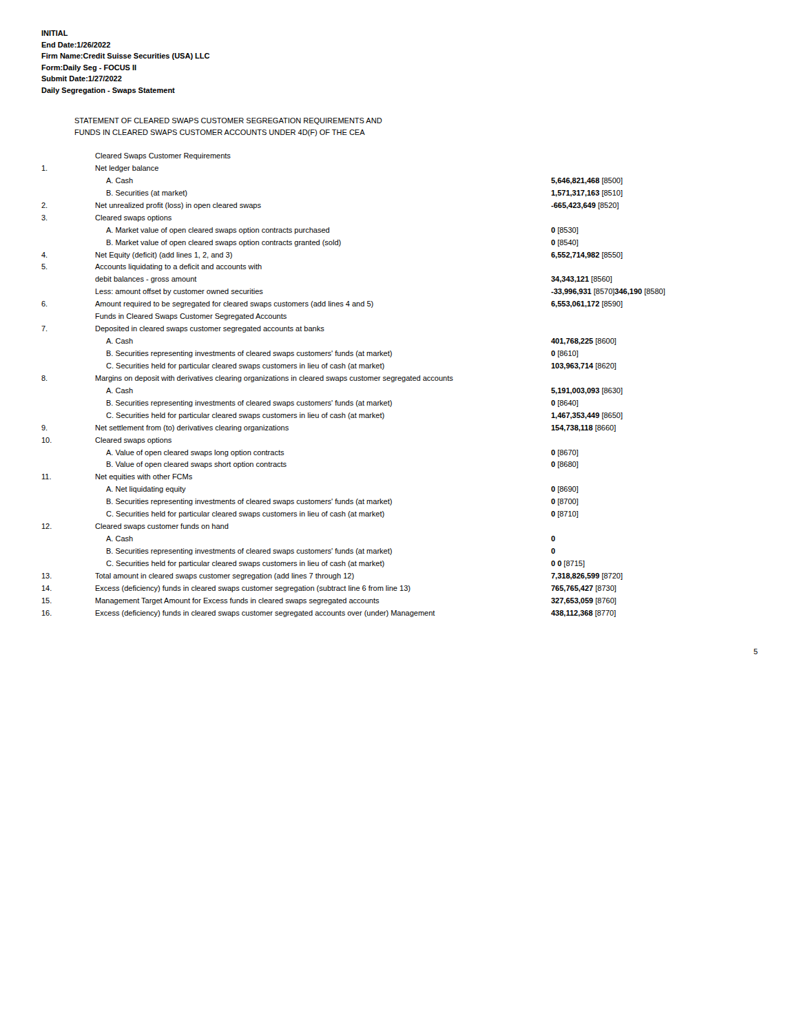INITIAL
End Date:1/26/2022
Firm Name:Credit Suisse Securities (USA) LLC
Form:Daily Seg - FOCUS II
Submit Date:1/27/2022
Daily Segregation - Swaps Statement
STATEMENT OF CLEARED SWAPS CUSTOMER SEGREGATION REQUIREMENTS AND
FUNDS IN CLEARED SWAPS CUSTOMER ACCOUNTS UNDER 4D(F) OF THE CEA
| | Cleared Swaps Customer Requirements | |
| 1. | Net ledger balance | |
| | A. Cash | 5,646,821,468 [8500] |
| | B. Securities (at market) | 1,571,317,163 [8510] |
| 2. | Net unrealized profit (loss) in open cleared swaps | -665,423,649 [8520] |
| 3. | Cleared swaps options | |
| | A. Market value of open cleared swaps option contracts purchased | 0 [8530] |
| | B. Market value of open cleared swaps option contracts granted (sold) | 0 [8540] |
| 4. | Net Equity (deficit) (add lines 1, 2, and 3) | 6,552,714,982 [8550] |
| 5. | Accounts liquidating to a deficit and accounts with | |
| | debit balances - gross amount | 34,343,121 [8560] |
| | Less: amount offset by customer owned securities | -33,996,931 [8570] 346,190 [8580] |
| 6. | Amount required to be segregated for cleared swaps customers (add lines 4 and 5) | 6,553,061,172 [8590] |
| | Funds in Cleared Swaps Customer Segregated Accounts | |
| 7. | Deposited in cleared swaps customer segregated accounts at banks | |
| | A. Cash | 401,768,225 [8600] |
| | B. Securities representing investments of cleared swaps customers' funds (at market) | 0 [8610] |
| | C. Securities held for particular cleared swaps customers in lieu of cash (at market) | 103,963,714 [8620] |
| 8. | Margins on deposit with derivatives clearing organizations in cleared swaps customer segregated accounts | |
| | A. Cash | 5,191,003,093 [8630] |
| | B. Securities representing investments of cleared swaps customers' funds (at market) | 0 [8640] |
| | C. Securities held for particular cleared swaps customers in lieu of cash (at market) | 1,467,353,449 [8650] |
| 9. | Net settlement from (to) derivatives clearing organizations | 154,738,118 [8660] |
| 10. | Cleared swaps options | |
| | A. Value of open cleared swaps long option contracts | 0 [8670] |
| | B. Value of open cleared swaps short option contracts | 0 [8680] |
| 11. | Net equities with other FCMs | |
| | A. Net liquidating equity | 0 [8690] |
| | B. Securities representing investments of cleared swaps customers' funds (at market) | 0 [8700] |
| | C. Securities held for particular cleared swaps customers in lieu of cash (at market) | 0 [8710] |
| 12. | Cleared swaps customer funds on hand | |
| | A. Cash | 0 |
| | B. Securities representing investments of cleared swaps customers' funds (at market) | 0 |
| | C. Securities held for particular cleared swaps customers in lieu of cash (at market) | 0 0 [8715] |
| 13. | Total amount in cleared swaps customer segregation (add lines 7 through 12) | 7,318,826,599 [8720] |
| 14. | Excess (deficiency) funds in cleared swaps customer segregation (subtract line 6 from line 13) | 765,765,427 [8730] |
| 15. | Management Target Amount for Excess funds in cleared swaps segregated accounts | 327,653,059 [8760] |
| 16. | Excess (deficiency) funds in cleared swaps customer segregated accounts over (under) Management | 438,112,368 [8770] |
5